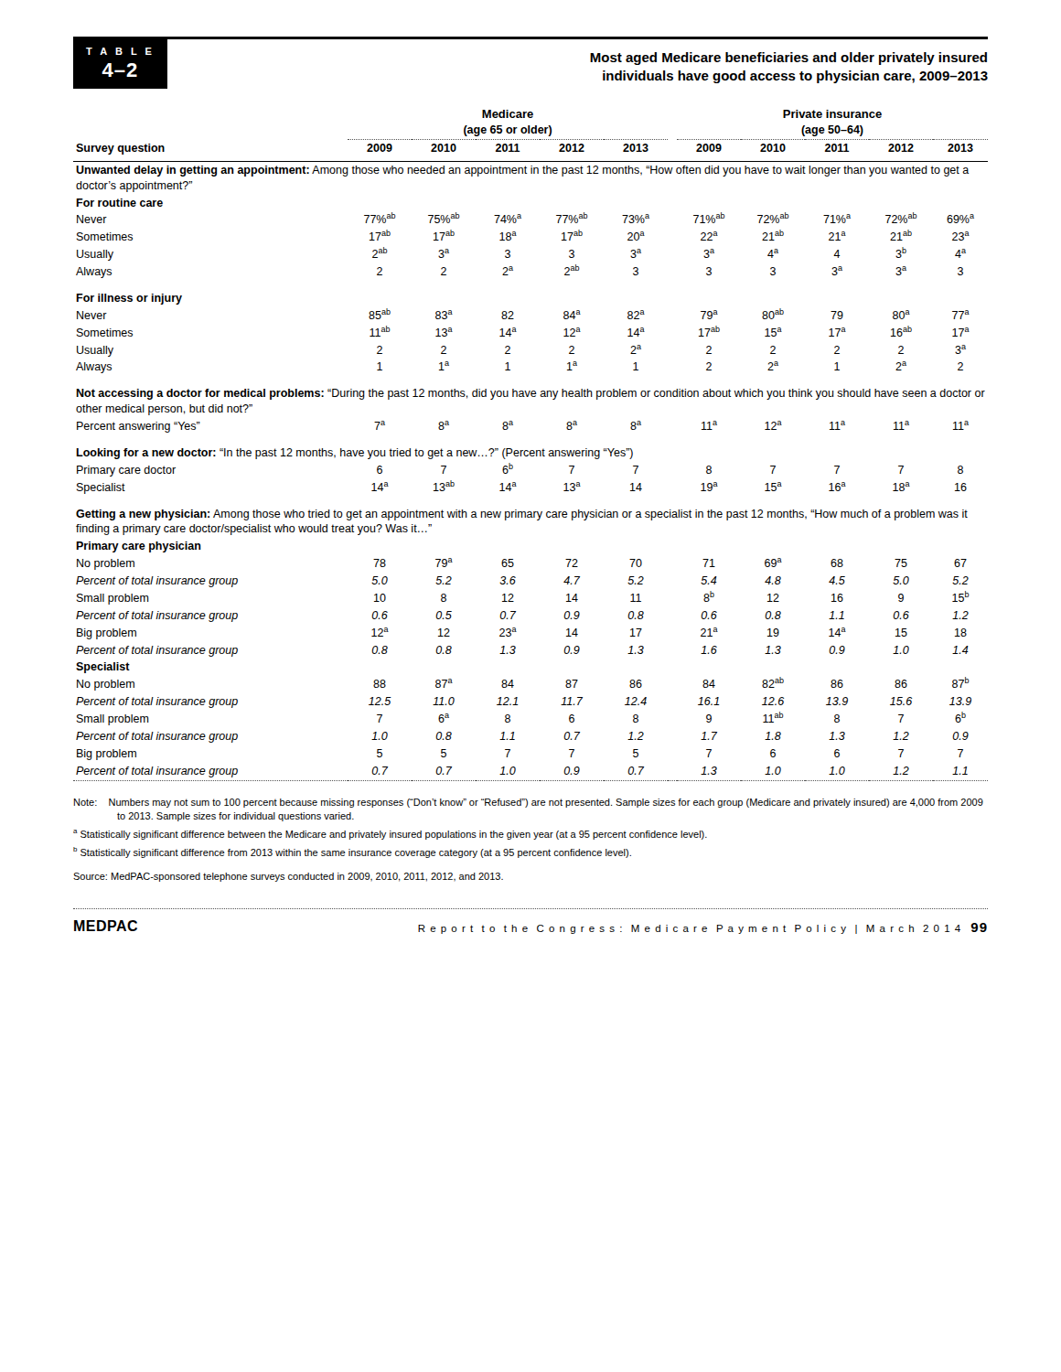T A B L E 4–2
Most aged Medicare beneficiaries and older privately insured
individuals have good access to physician care, 2009–2013
| | Medicare (age 65 or older) | | Private insurance (age 50–64) |
| Survey question | 2009 | 2010 | 2011 | 2012 | 2013 | | 2009 | 2010 | 2011 | 2012 | 2013 |
| Unwanted delay in getting an appointment: Among those who needed an appointment in the past 12 months, “How often did you have to wait longer than you wanted to get a doctor’s appointment?” |
| For routine care | |
| Never | 77% ab | 75% ab | 74% a | 77% ab | 73% a | | 71% ab | 72% ab | 71% a | 72% ab | 69% a |
| Sometimes | 17 ab | 17 ab | 18 a | 17 ab | 20 a | | 22 a | 21 ab | 21 a | 21 ab | 23 a |
| Usually | 2 ab | 3 a | 3 | 3 | 3 a | | 3 a | 4 a | 4 | 3 b | 4 a |
| Always | 2 | 2 | 2 a | 2 ab | 3 | | 3 | 3 | 3 a | 3 a | 3 |
| For illness or injury | |
| Never | 85 ab | 83 a | 82 | 84 a | 82 a | | 79 a | 80 ab | 79 | 80 a | 77 a |
| Sometimes | 11 ab | 13 a | 14 a | 12 a | 14 a | | 17 ab | 15 a | 17 a | 16 ab | 17 a |
| Usually | 2 | 2 | 2 | 2 | 2 a | | 2 | 2 | 2 | 2 | 3 a |
| Always | 1 | 1 a | 1 | 1 a | 1 | | 2 | 2 a | 1 | 2 a | 2 |
| Not accessing a doctor for medical problems: “During the past 12 months, did you have any health problem or condition about which you think you should have seen a doctor or other medical person, but did not?” |
| Percent answering “Yes” | 7 a | 8 a | 8 a | 8 a | 8 a | | 11 a | 12 a | 11 a | 11 a | 11 a |
| Looking for a new doctor: “In the past 12 months, have you tried to get a new…?” (Percent answering “Yes”) |
| Primary care doctor | 6 | 7 | 6 b | 7 | 7 | | 8 | 7 | 7 | 7 | 8 |
| Specialist | 14 a | 13 ab | 14 a | 13 a | 14 | | 19 a | 15 a | 16 a | 18 a | 16 |
| Getting a new physician: Among those who tried to get an appointment with a new primary care physician or a specialist in the past 12 months, “How much of a problem was it finding a primary care doctor/specialist who would treat you? Was it…” |
| Primary care physician | |
| No problem | 78 | 79 a | 65 | 72 | 70 | | 71 | 69 a | 68 | 75 | 67 |
| Percent of total insurance group | 5.0 | 5.2 | 3.6 | 4.7 | 5.2 | | 5.4 | 4.8 | 4.5 | 5.0 | 5.2 |
| Small problem | 10 | 8 | 12 | 14 | 11 | | 8 b | 12 | 16 | 9 | 15 b |
| Percent of total insurance group | 0.6 | 0.5 | 0.7 | 0.9 | 0.8 | | 0.6 | 0.8 | 1.1 | 0.6 | 1.2 |
| Big problem | 12 a | 12 | 23 a | 14 | 17 | | 21 a | 19 | 14 a | 15 | 18 |
| Percent of total insurance group | 0.8 | 0.8 | 1.3 | 0.9 | 1.3 | | 1.6 | 1.3 | 0.9 | 1.0 | 1.4 |
| Specialist | |
| No problem | 88 | 87 a | 84 | 87 | 86 | | 84 | 82 ab | 86 | 86 | 87 b |
| Percent of total insurance group | 12.5 | 11.0 | 12.1 | 11.7 | 12.4 | | 16.1 | 12.6 | 13.9 | 15.6 | 13.9 |
| Small problem | 7 | 6 a | 8 | 6 | 8 | | 9 | 11 ab | 8 | 7 | 6 b |
| Percent of total insurance group | 1.0 | 0.8 | 1.1 | 0.7 | 1.2 | | 1.7 | 1.8 | 1.3 | 1.2 | 0.9 |
| Big problem | 5 | 5 | 7 | 7 | 5 | | 7 | 6 | 6 | 7 | 7 |
| Percent of total insurance group | 0.7 | 0.7 | 1.0 | 0.9 | 0.7 | | 1.3 | 1.0 | 1.0 | 1.2 | 1.1 |
Note: Numbers may not sum to 100 percent because missing responses (“Don’t know” or “Refused”) are not presented. Sample sizes for each group (Medicare and privately insured) are 4,000 from 2009 to 2013. Sample sizes for individual questions varied.
a Statistically significant difference between the Medicare and privately insured populations in the given year (at a 95 percent confidence level).
b Statistically significant difference from 2013 within the same insurance coverage category (at a 95 percent confidence level).
Source: MedPAC-sponsored telephone surveys conducted in 2009, 2010, 2011, 2012, and 2013.
MED PAC
R e p o r t t o t h e C o n g r e s s : M e d i c a r e P a y m e n t P o l i c y | M a r c h 2 0 1 4 99